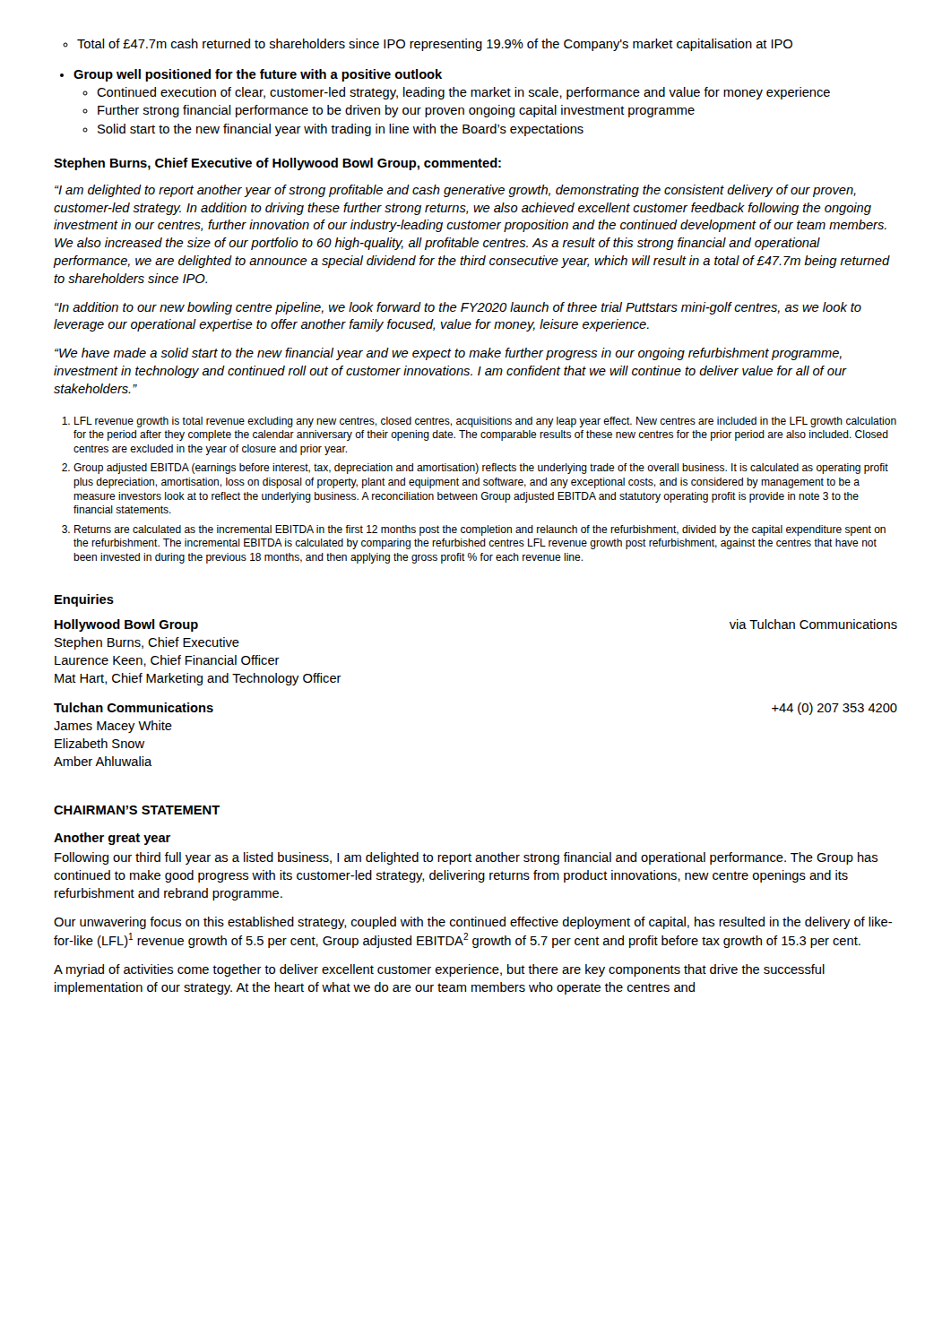Total of £47.7m cash returned to shareholders since IPO representing 19.9% of the Company's market capitalisation at IPO
Group well positioned for the future with a positive outlook
Continued execution of clear, customer-led strategy, leading the market in scale, performance and value for money experience
Further strong financial performance to be driven by our proven ongoing capital investment programme
Solid start to the new financial year with trading in line with the Board’s expectations
Stephen Burns, Chief Executive of Hollywood Bowl Group, commented:
“I am delighted to report another year of strong profitable and cash generative growth, demonstrating the consistent delivery of our proven, customer-led strategy. In addition to driving these further strong returns, we also achieved excellent customer feedback following the ongoing investment in our centres, further innovation of our industry-leading customer proposition and the continued development of our team members. We also increased the size of our portfolio to 60 high-quality, all profitable centres. As a result of this strong financial and operational performance, we are delighted to announce a special dividend for the third consecutive year, which will result in a total of £47.7m being returned to shareholders since IPO.
“In addition to our new bowling centre pipeline, we look forward to the FY2020 launch of three trial Puttstars mini-golf centres, as we look to leverage our operational expertise to offer another family focused, value for money, leisure experience.
“We have made a solid start to the new financial year and we expect to make further progress in our ongoing refurbishment programme, investment in technology and continued roll out of customer innovations. I am confident that we will continue to deliver value for all of our stakeholders.”
LFL revenue growth is total revenue excluding any new centres, closed centres, acquisitions and any leap year effect. New centres are included in the LFL growth calculation for the period after they complete the calendar anniversary of their opening date. The comparable results of these new centres for the prior period are also included. Closed centres are excluded in the year of closure and prior year.
Group adjusted EBITDA (earnings before interest, tax, depreciation and amortisation) reflects the underlying trade of the overall business. It is calculated as operating profit plus depreciation, amortisation, loss on disposal of property, plant and equipment and software, and any exceptional costs, and is considered by management to be a measure investors look at to reflect the underlying business. A reconciliation between Group adjusted EBITDA and statutory operating profit is provide in note 3 to the financial statements.
Returns are calculated as the incremental EBITDA in the first 12 months post the completion and relaunch of the refurbishment, divided by the capital expenditure spent on the refurbishment. The incremental EBITDA is calculated by comparing the refurbished centres LFL revenue growth post refurbishment, against the centres that have not been invested in during the previous 18 months, and then applying the gross profit % for each revenue line.
Enquiries
Hollywood Bowl Group via Tulchan Communications
Stephen Burns, Chief Executive
Laurence Keen, Chief Financial Officer
Mat Hart, Chief Marketing and Technology Officer
Tulchan Communications +44 (0) 207 353 4200
James Macey White
Elizabeth Snow
Amber Ahluwalia
CHAIRMAN’S STATEMENT
Another great year
Following our third full year as a listed business, I am delighted to report another strong financial and operational performance. The Group has continued to make good progress with its customer-led strategy, delivering returns from product innovations, new centre openings and its refurbishment and rebrand programme.
Our unwavering focus on this established strategy, coupled with the continued effective deployment of capital, has resulted in the delivery of like-for-like (LFL)1 revenue growth of 5.5 per cent, Group adjusted EBITDA2 growth of 5.7 per cent and profit before tax growth of 15.3 per cent.
A myriad of activities come together to deliver excellent customer experience, but there are key components that drive the successful implementation of our strategy. At the heart of what we do are our team members who operate the centres and